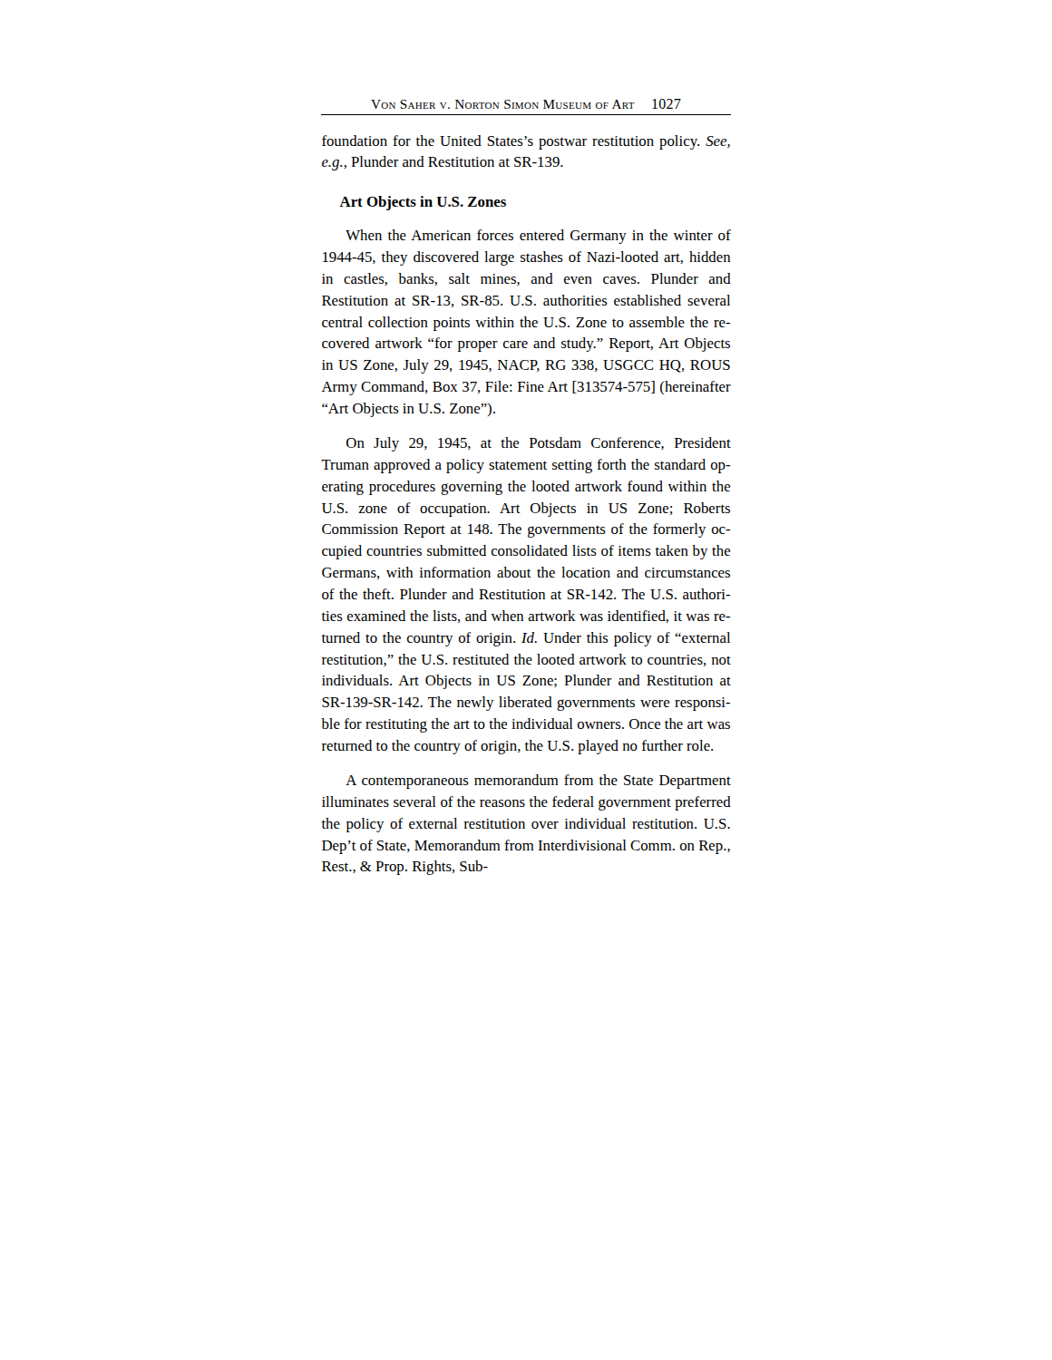Von Saher v. Norton Simon Museum of Art 1027
foundation for the United States’s postwar restitution policy. See, e.g., Plunder and Restitution at SR-139.
Art Objects in U.S. Zones
When the American forces entered Germany in the winter of 1944-45, they discovered large stashes of Nazi-looted art, hidden in castles, banks, salt mines, and even caves. Plunder and Restitution at SR-13, SR-85. U.S. authorities established several central collection points within the U.S. Zone to assemble the recovered artwork “for proper care and study.” Report, Art Objects in US Zone, July 29, 1945, NACP, RG 338, USGCC HQ, ROUS Army Command, Box 37, File: Fine Art [313574-575] (hereinafter “Art Objects in U.S. Zone”).
On July 29, 1945, at the Potsdam Conference, President Truman approved a policy statement setting forth the standard operating procedures governing the looted artwork found within the U.S. zone of occupation. Art Objects in US Zone; Roberts Commission Report at 148. The governments of the formerly occupied countries submitted consolidated lists of items taken by the Germans, with information about the location and circumstances of the theft. Plunder and Restitution at SR-142. The U.S. authorities examined the lists, and when artwork was identified, it was returned to the country of origin. Id. Under this policy of “external restitution,” the U.S. restituted the looted artwork to countries, not individuals. Art Objects in US Zone; Plunder and Restitution at SR-139-SR-142. The newly liberated governments were responsible for restituting the art to the individual owners. Once the art was returned to the country of origin, the U.S. played no further role.
A contemporaneous memorandum from the State Department illuminates several of the reasons the federal government preferred the policy of external restitution over individual restitution. U.S. Dep’t of State, Memorandum from Interdivisional Comm. on Rep., Rest., & Prop. Rights, Sub-